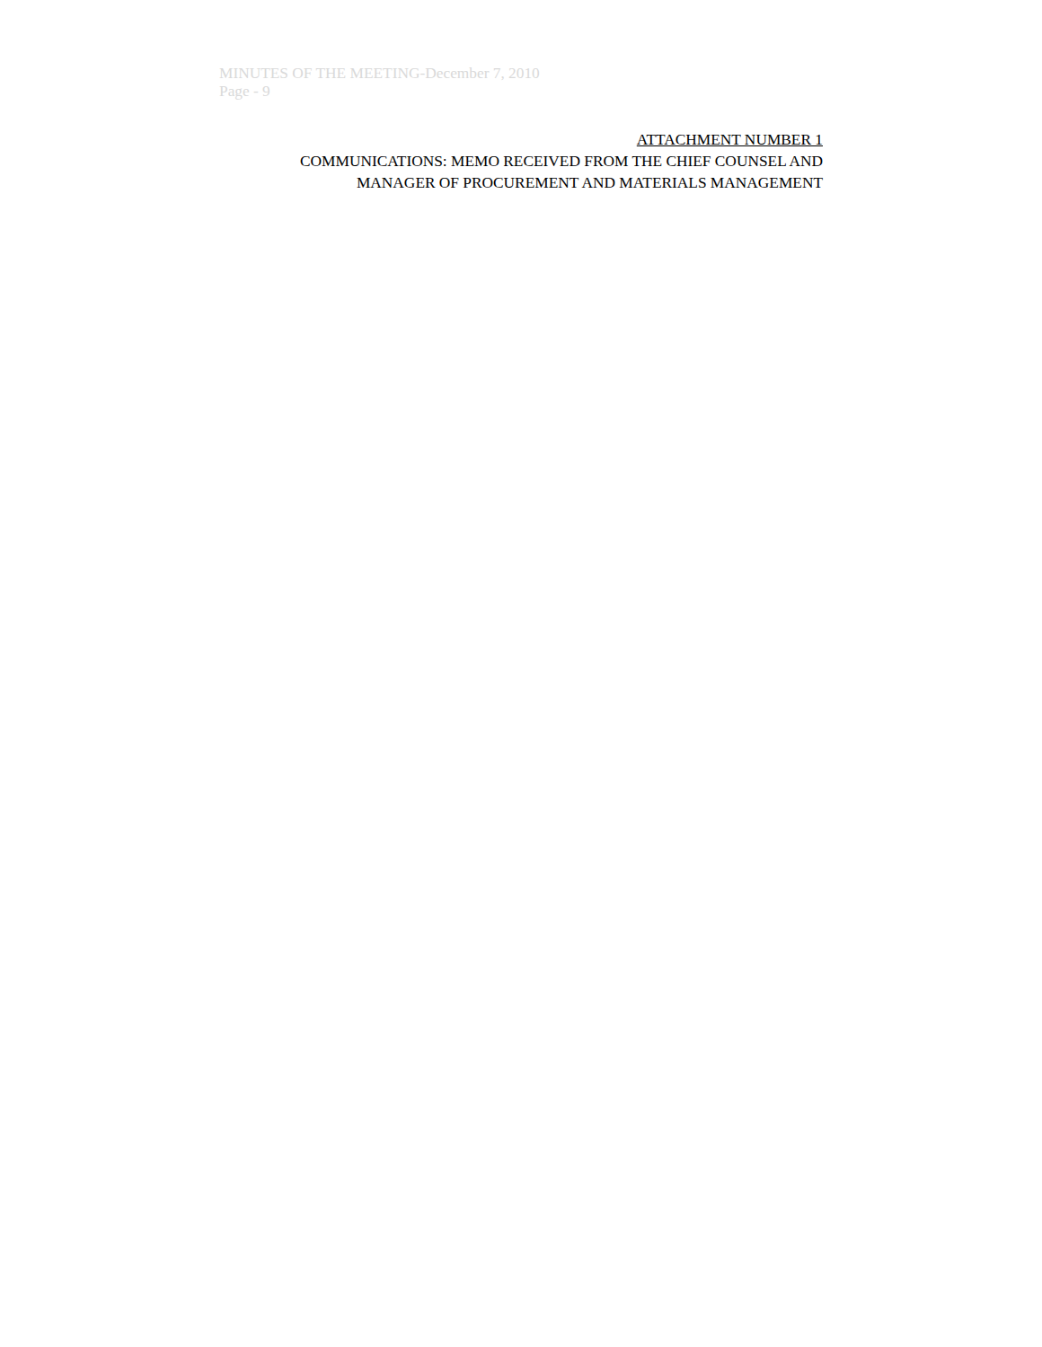MINUTES OF THE MEETING-December 7, 2010 Page - 9
ATTACHMENT NUMBER 1 COMMUNICATIONS: MEMO RECEIVED FROM THE CHIEF COUNSEL AND MANAGER OF PROCUREMENT AND MATERIALS MANAGEMENT